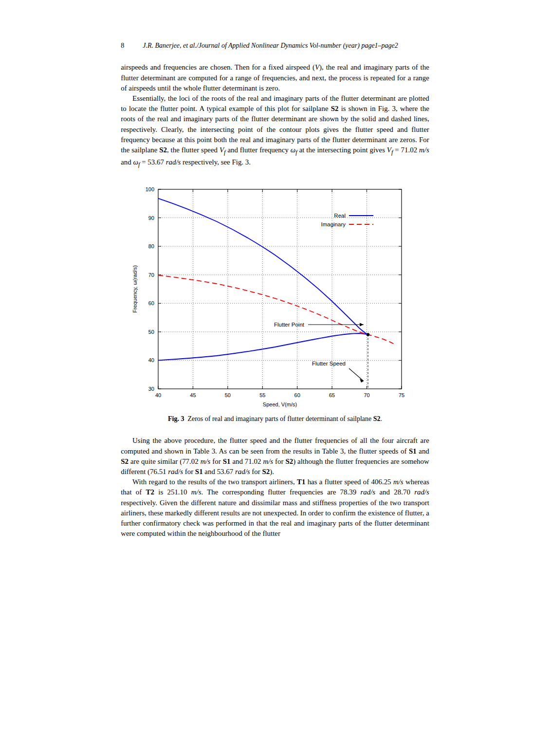8 J.R. Banerjee, et al./Journal of Applied Nonlinear Dynamics Vol-number (year) page1–page2
airspeeds and frequencies are chosen. Then for a fixed airspeed (V), the real and imaginary parts of the flutter determinant are computed for a range of frequencies, and next, the process is repeated for a range of airspeeds until the whole flutter determinant is zero.
Essentially, the loci of the roots of the real and imaginary parts of the flutter determinant are plotted to locate the flutter point. A typical example of this plot for sailplane S2 is shown in Fig. 3, where the roots of the real and imaginary parts of the flutter determinant are shown by the solid and dashed lines, respectively. Clearly, the intersecting point of the contour plots gives the flutter speed and flutter frequency because at this point both the real and imaginary parts of the flutter determinant are zeros. For the sailplane S2, the flutter speed Vf and flutter frequency ωf at the intersecting point gives Vf = 71.02 m/s and ωf = 53.67 rad/s respectively, see Fig. 3.
100 90 80 70 60 50 40 30 40 45 50 55 60 65 70 75 Speed, V(m/s) Frequency, ω(rad/s) Real Imaginary Flutter Point Flutter Speed
Fig. 3 Zeros of real and imaginary parts of flutter determinant of sailplane S2.
Using the above procedure, the flutter speed and the flutter frequencies of all the four aircraft are computed and shown in Table 3. As can be seen from the results in Table 3, the flutter speeds of S1 and S2 are quite similar (77.02 m/s for S1 and 71.02 m/s for S2) although the flutter frequencies are somehow different (76.51 rad/s for S1 and 53.67 rad/s for S2).
With regard to the results of the two transport airliners, T1 has a flutter speed of 406.25 m/s whereas that of T2 is 251.10 m/s. The corresponding flutter frequencies are 78.39 rad/s and 28.70 rad/s respectively. Given the different nature and dissimilar mass and stiffness properties of the two transport airliners, these markedly different results are not unexpected. In order to confirm the existence of flutter, a further confirmatory check was performed in that the real and imaginary parts of the flutter determinant were computed within the neighbourhood of the flutter